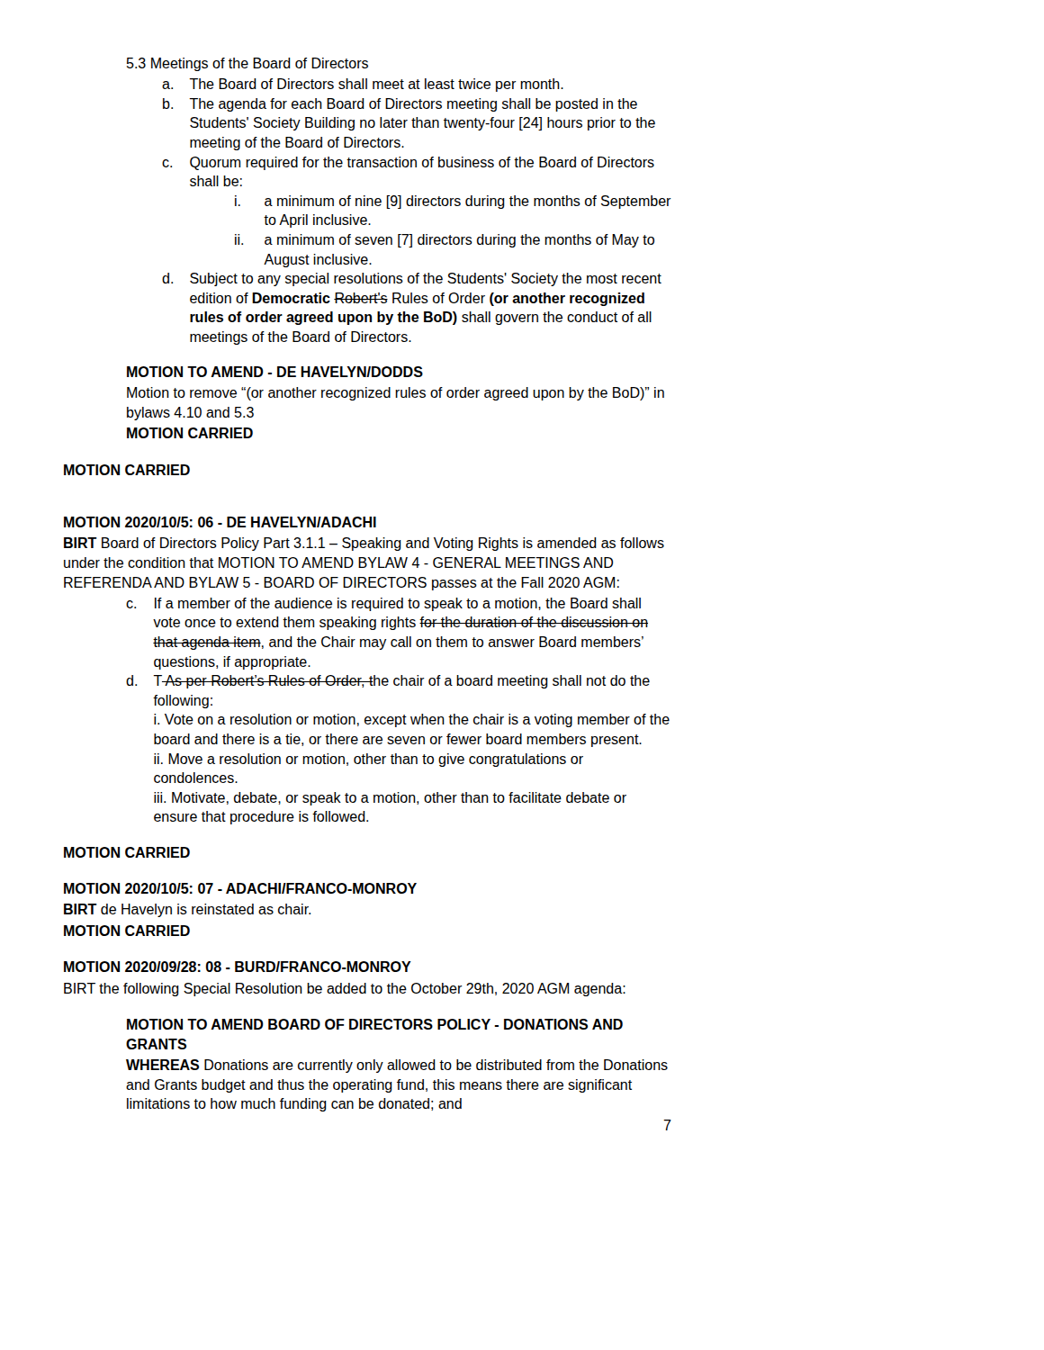5.3 Meetings of the Board of Directors
a.
The Board of Directors shall meet at least twice per month.
b.
The agenda for each Board of Directors meeting shall be posted in the Students' Society Building no later than twenty-four [24] hours prior to the meeting of the Board of Directors.
c.
Quorum required for the transaction of business of the Board of Directors shall be:
i.
a minimum of nine [9] directors during the months of September to April inclusive.
ii.
a minimum of seven [7] directors during the months of May to August inclusive.
d.
Subject to any special resolutions of the Students' Society the most recent edition of Democratic Robert's Rules of Order (or another recognized rules of order agreed upon by the BoD) shall govern the conduct of all meetings of the Board of Directors.
MOTION TO AMEND - DE HAVELYN/DODDS
Motion to remove “(or another recognized rules of order agreed upon by the BoD)” in bylaws 4.10 and 5.3
MOTION CARRIED
MOTION CARRIED
MOTION 2020/10/5: 06 - DE HAVELYN/ADACHI
BIRT Board of Directors Policy Part 3.1.1 – Speaking and Voting Rights is amended as follows under the condition that MOTION TO AMEND BYLAW 4 - GENERAL MEETINGS AND REFERENDA AND BYLAW 5 - BOARD OF DIRECTORS passes at the Fall 2020 AGM:
c.
If a member of the audience is required to speak to a motion, the Board shall vote once to extend them speaking rights for the duration of the discussion on that agenda item, and the Chair may call on them to answer Board members’ questions, if appropriate.
d.
T As per Robert’s Rules of Order, the chair of a board meeting shall not do the following:
i. Vote on a resolution or motion, except when the chair is a voting member of the board and there is a tie, or there are seven or fewer board members present.
ii. Move a resolution or motion, other than to give congratulations or condolences.
iii. Motivate, debate, or speak to a motion, other than to facilitate debate or ensure that procedure is followed.
MOTION CARRIED
MOTION 2020/10/5: 07 - ADACHI/FRANCO-MONROY
BIRT de Havelyn is reinstated as chair.
MOTION CARRIED
MOTION 2020/09/28: 08 - BURD/FRANCO-MONROY
BIRT the following Special Resolution be added to the October 29th, 2020 AGM agenda:
MOTION TO AMEND BOARD OF DIRECTORS POLICY - DONATIONS AND GRANTS
WHEREAS Donations are currently only allowed to be distributed from the Donations and Grants budget and thus the operating fund, this means there are significant limitations to how much funding can be donated; and
7